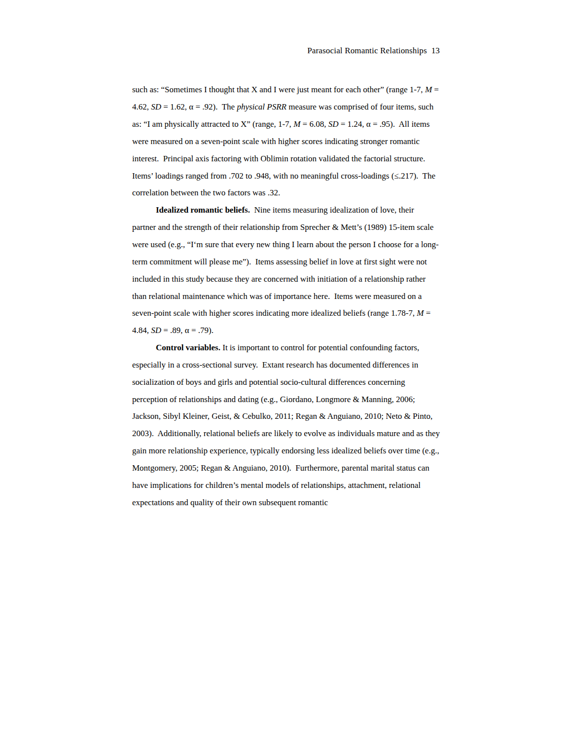Parasocial Romantic Relationships 13
such as: “Sometimes I thought that X and I were just meant for each other” (range 1-7, M = 4.62, SD = 1.62, α = .92). The physical PSRR measure was comprised of four items, such as: “I am physically attracted to X” (range, 1-7, M = 6.08, SD = 1.24, α = .95). All items were measured on a seven-point scale with higher scores indicating stronger romantic interest. Principal axis factoring with Oblimin rotation validated the factorial structure. Items’ loadings ranged from .702 to .948, with no meaningful cross-loadings (≤.217). The correlation between the two factors was .32.
Idealized romantic beliefs. Nine items measuring idealization of love, their partner and the strength of their relationship from Sprecher & Mett’s (1989) 15-item scale were used (e.g., “I‘m sure that every new thing I learn about the person I choose for a long-term commitment will please me”). Items assessing belief in love at first sight were not included in this study because they are concerned with initiation of a relationship rather than relational maintenance which was of importance here. Items were measured on a seven-point scale with higher scores indicating more idealized beliefs (range 1.78-7, M = 4.84, SD = .89, α = .79).
Control variables. It is important to control for potential confounding factors, especially in a cross-sectional survey. Extant research has documented differences in socialization of boys and girls and potential socio-cultural differences concerning perception of relationships and dating (e.g., Giordano, Longmore & Manning, 2006; Jackson, Sibyl Kleiner, Geist, & Cebulko, 2011; Regan & Anguiano, 2010; Neto & Pinto, 2003). Additionally, relational beliefs are likely to evolve as individuals mature and as they gain more relationship experience, typically endorsing less idealized beliefs over time (e.g., Montgomery, 2005; Regan & Anguiano, 2010). Furthermore, parental marital status can have implications for children’s mental models of relationships, attachment, relational expectations and quality of their own subsequent romantic